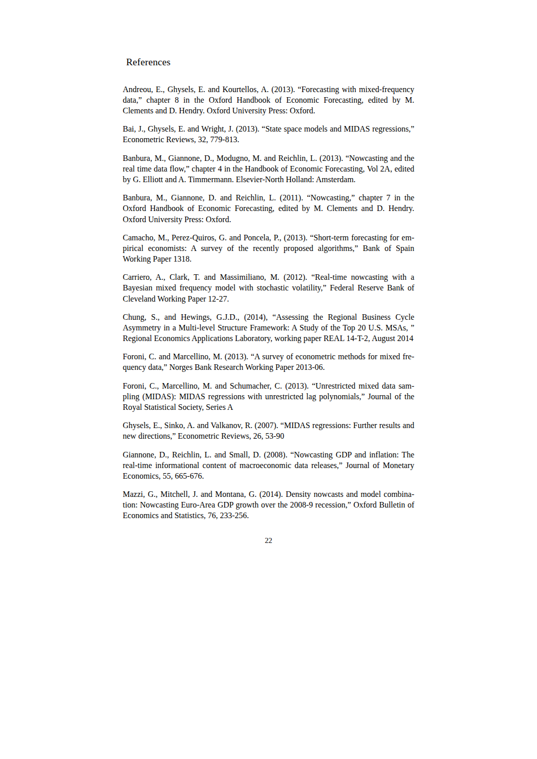References
Andreou, E., Ghysels, E. and Kourtellos, A. (2013). “Forecasting with mixed-frequency data,” chapter 8 in the Oxford Handbook of Economic Forecasting, edited by M. Clements and D. Hendry. Oxford University Press: Oxford.
Bai, J., Ghysels, E. and Wright, J. (2013). “State space models and MIDAS regressions,” Econometric Reviews, 32, 779-813.
Banbura, M., Giannone, D., Modugno, M. and Reichlin, L. (2013). “Nowcasting and the real time data flow,” chapter 4 in the Handbook of Economic Forecasting, Vol 2A, edited by G. Elliott and A. Timmermann. Elsevier-North Holland: Amsterdam.
Banbura, M., Giannone, D. and Reichlin, L. (2011). “Nowcasting,” chapter 7 in the Oxford Handbook of Economic Forecasting, edited by M. Clements and D. Hendry. Oxford University Press: Oxford.
Camacho, M., Perez-Quiros, G. and Poncela, P., (2013). “Short-term forecasting for empirical economists: A survey of the recently proposed algorithms,” Bank of Spain Working Paper 1318.
Carriero, A., Clark, T. and Massimiliano, M. (2012). “Real-time nowcasting with a Bayesian mixed frequency model with stochastic volatility,” Federal Reserve Bank of Cleveland Working Paper 12-27.
Chung, S., and Hewings, G.J.D., (2014), “Assessing the Regional Business Cycle Asymmetry in a Multi-level Structure Framework: A Study of the Top 20 U.S. MSAs, ” Regional Economics Applications Laboratory, working paper REAL 14-T-2, August 2014
Foroni, C. and Marcellino, M. (2013). “A survey of econometric methods for mixed frequency data,” Norges Bank Research Working Paper 2013-06.
Foroni, C., Marcellino, M. and Schumacher, C. (2013). “Unrestricted mixed data sampling (MIDAS): MIDAS regressions with unrestricted lag polynomials,” Journal of the Royal Statistical Society, Series A
Ghysels, E., Sinko, A. and Valkanov, R. (2007). “MIDAS regressions: Further results and new directions,” Econometric Reviews, 26, 53-90
Giannone, D., Reichlin, L. and Small, D. (2008). “Nowcasting GDP and inflation: The real-time informational content of macroeconomic data releases,” Journal of Monetary Economics, 55, 665-676.
Mazzi, G., Mitchell, J. and Montana, G. (2014). Density nowcasts and model combination: Nowcasting Euro-Area GDP growth over the 2008-9 recession,” Oxford Bulletin of Economics and Statistics, 76, 233-256.
22